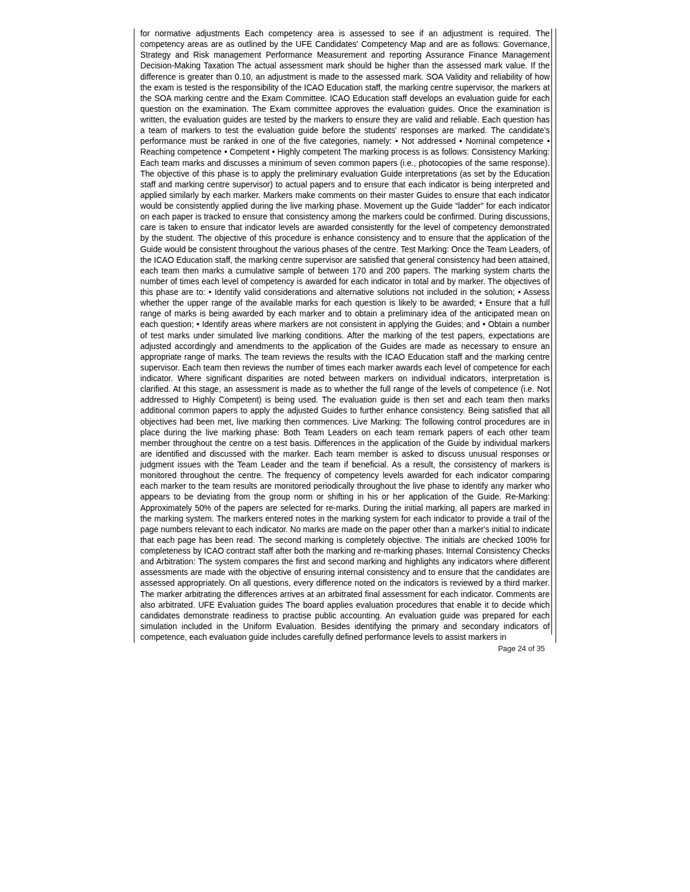for normative adjustments Each competency area is assessed to see if an adjustment is required. The competency areas are as outlined by the UFE Candidates' Competency Map and are as follows: Governance, Strategy and Risk management Performance Measurement and reporting Assurance Finance Management Decision-Making Taxation The actual assessment mark should be higher than the assessed mark value. If the difference is greater than 0.10, an adjustment is made to the assessed mark. SOA Validity and reliability of how the exam is tested is the responsibility of the ICAO Education staff, the marking centre supervisor, the markers at the SOA marking centre and the Exam Committee. ICAO Education staff develops an evaluation guide for each question on the examination. The Exam committee approves the evaluation guides. Once the examination is written, the evaluation guides are tested by the markers to ensure they are valid and reliable. Each question has a team of markers to test the evaluation guide before the students' responses are marked. The candidate's performance must be ranked in one of the five categories, namely: • Not addressed • Nominal competence • Reaching competence • Competent • Highly competent The marking process is as follows: Consistency Marking: Each team marks and discusses a minimum of seven common papers (i.e., photocopies of the same response). The objective of this phase is to apply the preliminary evaluation Guide interpretations (as set by the Education staff and marking centre supervisor) to actual papers and to ensure that each indicator is being interpreted and applied similarly by each marker. Markers make comments on their master Guides to ensure that each indicator would be consistently applied during the live marking phase. Movement up the Guide “ladder” for each indicator on each paper is tracked to ensure that consistency among the markers could be confirmed. During discussions, care is taken to ensure that indicator levels are awarded consistently for the level of competency demonstrated by the student. The objective of this procedure is enhance consistency and to ensure that the application of the Guide would be consistent throughout the various phases of the centre. Test Marking: Once the Team Leaders, of the ICAO Education staff, the marking centre supervisor are satisfied that general consistency had been attained, each team then marks a cumulative sample of between 170 and 200 papers. The marking system charts the number of times each level of competency is awarded for each indicator in total and by marker. The objectives of this phase are to: • Identify valid considerations and alternative solutions not included in the solution; • Assess whether the upper range of the available marks for each question is likely to be awarded; • Ensure that a full range of marks is being awarded by each marker and to obtain a preliminary idea of the anticipated mean on each question; • Identify areas where markers are not consistent in applying the Guides; and • Obtain a number of test marks under simulated live marking conditions. After the marking of the test papers, expectations are adjusted accordingly and amendments to the application of the Guides are made as necessary to ensure an appropriate range of marks. The team reviews the results with the ICAO Education staff and the marking centre supervisor. Each team then reviews the number of times each marker awards each level of competence for each indicator. Where significant disparities are noted between markers on individual indicators, interpretation is clarified. At this stage, an assessment is made as to whether the full range of the levels of competence (i.e. Not addressed to Highly Competent) is being used. The evaluation guide is then set and each team then marks additional common papers to apply the adjusted Guides to further enhance consistency. Being satisfied that all objectives had been met, live marking then commences. Live Marking: The following control procedures are in place during the live marking phase: Both Team Leaders on each team remark papers of each other team member throughout the centre on a test basis. Differences in the application of the Guide by individual markers are identified and discussed with the marker. Each team member is asked to discuss unusual responses or judgment issues with the Team Leader and the team if beneficial. As a result, the consistency of markers is monitored throughout the centre. The frequency of competency levels awarded for each indicator comparing each marker to the team results are monitored periodically throughout the live phase to identify any marker who appears to be deviating from the group norm or shifting in his or her application of the Guide. Re-Marking: Approximately 50% of the papers are selected for re-marks. During the initial marking, all papers are marked in the marking system. The markers entered notes in the marking system for each indicator to provide a trail of the page numbers relevant to each indicator. No marks are made on the paper other than a marker's initial to indicate that each page has been read. The second marking is completely objective. The initials are checked 100% for completeness by ICAO contract staff after both the marking and re-marking phases. Internal Consistency Checks and Arbitration: The system compares the first and second marking and highlights any indicators where different assessments are made with the objective of ensuring internal consistency and to ensure that the candidates are assessed appropriately. On all questions, every difference noted on the indicators is reviewed by a third marker. The marker arbitrating the differences arrives at an arbitrated final assessment for each indicator. Comments are also arbitrated. UFE Evaluation guides The board applies evaluation procedures that enable it to decide which candidates demonstrate readiness to practise public accounting. An evaluation guide was prepared for each simulation included in the Uniform Evaluation. Besides identifying the primary and secondary indicators of competence, each evaluation guide includes carefully defined performance levels to assist markers in
Page 24 of 35